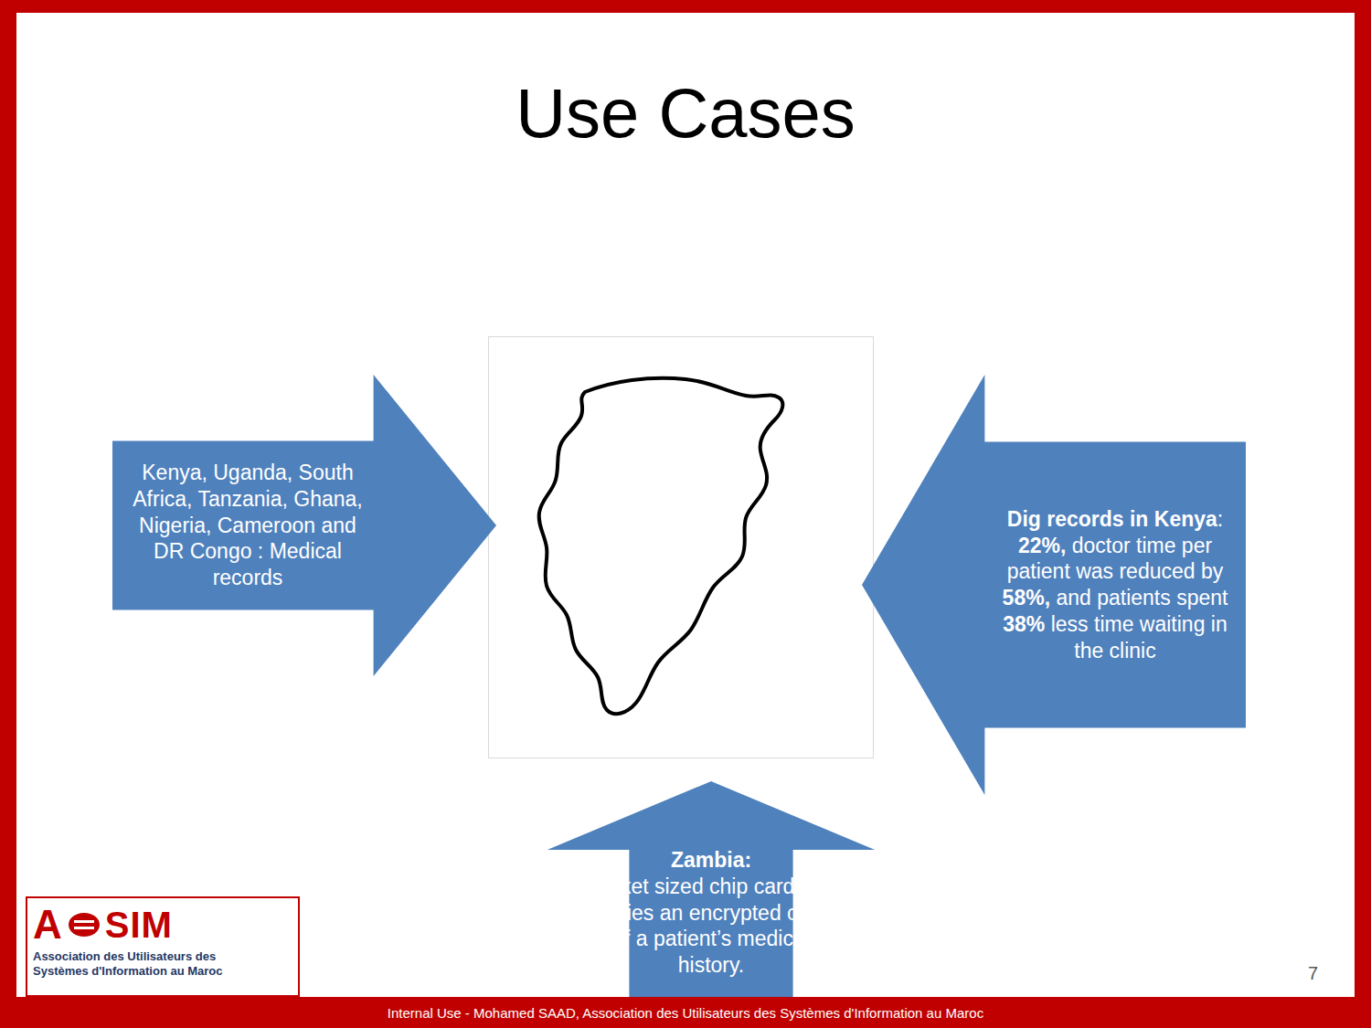Use Cases
Kenya, Uganda, South Africa, Tanzania, Ghana, Nigeria, Cameroon and DR Congo : Medical records
Dig records in Kenya:
22%, doctor time per patient was reduced by 58%, and patients spent 38% less time waiting in the clinic
Zambia:
pocket sized chip card that carries an encrypted copy of a patient’s medical history.
A SIM
Association des Utilisateurs des
Systèmes d'Information au Maroc
7
Internal Use - Mohamed SAAD, Association des Utilisateurs des Systèmes d'Information au Maroc